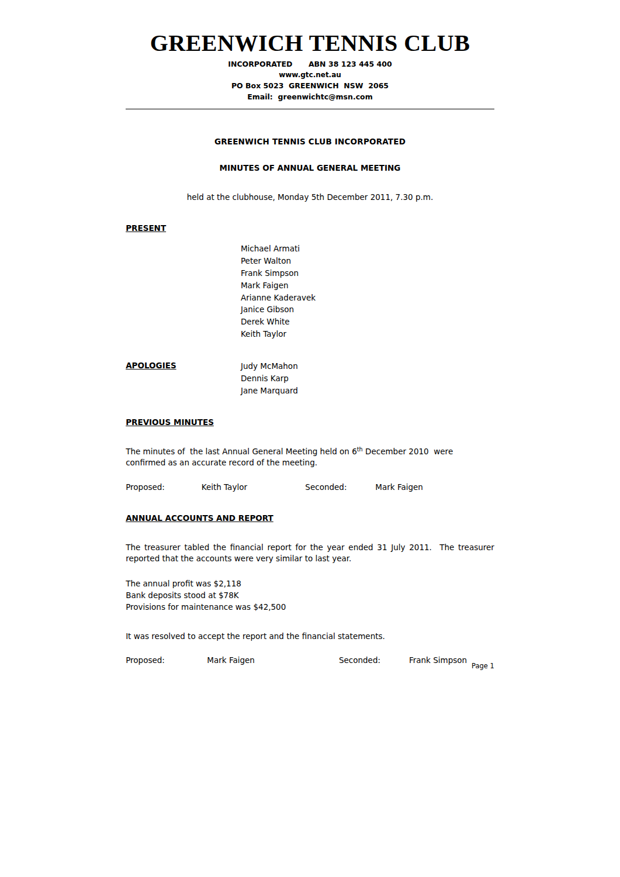GREENWICH TENNIS CLUB
INCORPORATED ABN 38 123 445 400
www.gtc.net.au
PO Box 5023 GREENWICH NSW 2065
Email: greenwichtc@msn.com
GREENWICH TENNIS CLUB INCORPORATED
MINUTES OF ANNUAL GENERAL MEETING
held at the clubhouse, Monday 5th December 2011, 7.30 p.m.
PRESENT
Michael Armati
Peter Walton
Frank Simpson
Mark Faigen
Arianne Kaderavek
Janice Gibson
Derek White
Keith Taylor
APOLOGIES
Judy McMahon
Dennis Karp
Jane Marquard
PREVIOUS MINUTES
The minutes of the last Annual General Meeting held on 6th December 2010 were confirmed as an accurate record of the meeting.
Proposed:
Keith Taylor
Seconded:
Mark Faigen
ANNUAL ACCOUNTS AND REPORT
The treasurer tabled the financial report for the year ended 31 July 2011. The treasurer reported that the accounts were very similar to last year.
The annual profit was $2,118
Bank deposits stood at $78K
Provisions for maintenance was $42,500
It was resolved to accept the report and the financial statements.
Proposed:
Mark Faigen
Seconded:
Frank Simpson
Page 1